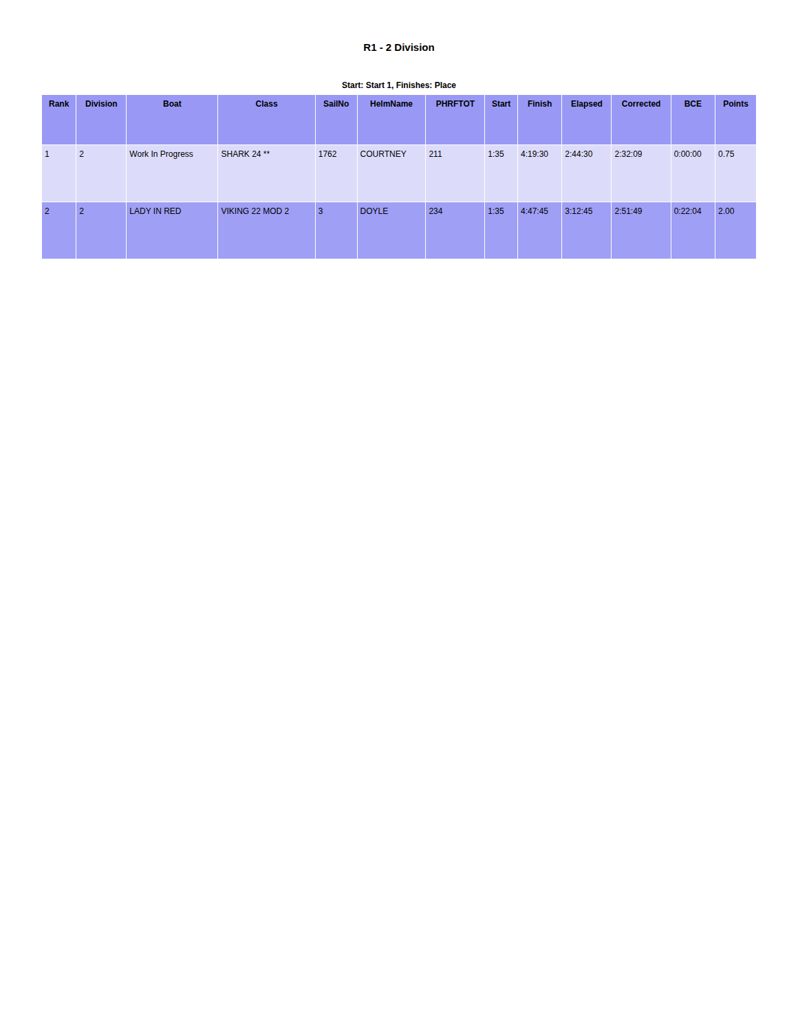R1 - 2 Division
Start: Start 1, Finishes: Place
| Rank | Division | Boat | Class | SailNo | HelmName | PHRFTOT | Start | Finish | Elapsed | Corrected | BCE | Points |
| --- | --- | --- | --- | --- | --- | --- | --- | --- | --- | --- | --- | --- |
| 1 | 2 | Work In Progress | SHARK 24 ** | 1762 | COURTNEY | 211 | 1:35 | 4:19:30 | 2:44:30 | 2:32:09 | 0:00:00 | 0.75 |
| 2 | 2 | LADY IN RED | VIKING 22 MOD 2 | 3 | DOYLE | 234 | 1:35 | 4:47:45 | 3:12:45 | 2:51:49 | 0:22:04 | 2.00 |